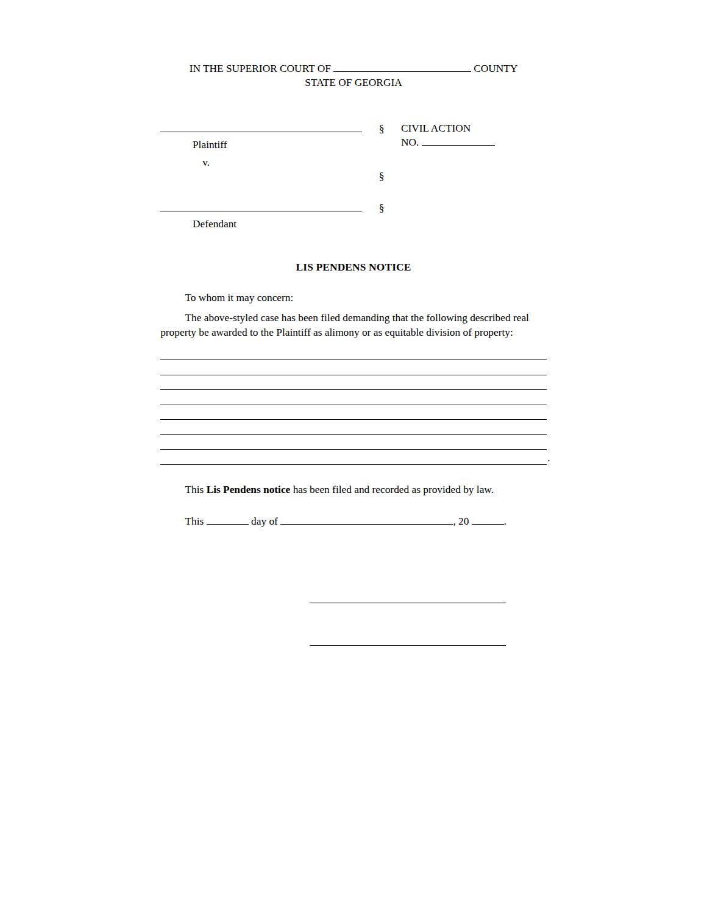IN THE SUPERIOR COURT OF COUNTY
STATE OF GEORGIA
| Plaintiff v. | § | CIVIL ACTION NO. |
| | § | |
| Defendant | § | |
LIS PENDENS NOTICE
To whom it may concern:
The above-styled case has been filed demanding that the following described real property be awarded to the Plaintiff as alimony or as equitable division of property:
.
This Lis Pendens notice has been filed and recorded as provided by law.
This day of , 20 .